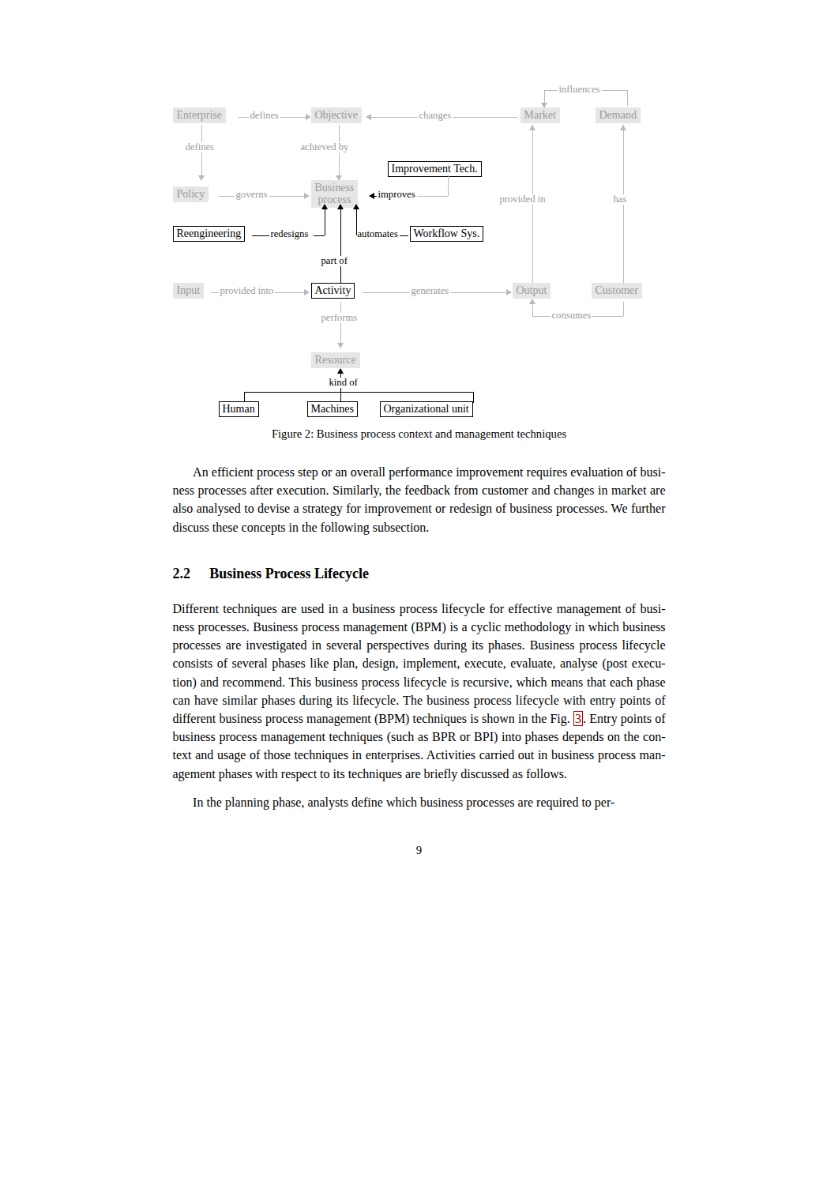Enterprise
Objective
Market
Demand
influences
defines
changes
defines
achieved by
Policy
Business
process
Improvement Tech.
governs
improves
provided in
has
Reengineering
Workflow Sys.
redesigns
automates
part of
Input
Activity
Output
Customer
provided into
generates
consumes
performs
Resource
kind of
Human
Machines
Organizational unit
Figure 2: Business process context and management techniques
An efficient process step or an overall performance improvement requires evaluation of business processes after execution. Similarly, the feedback from customer and changes in market are also analysed to devise a strategy for improvement or redesign of business processes. We further discuss these concepts in the following subsection.
2.2 Business Process Lifecycle
Different techniques are used in a business process lifecycle for effective management of business processes. Business process management (BPM) is a cyclic methodology in which business processes are investigated in several perspectives during its phases. Business process lifecycle consists of several phases like plan, design, implement, execute, evaluate, analyse (post execution) and recommend. This business process lifecycle is recursive, which means that each phase can have similar phases during its lifecycle. The business process lifecycle with entry points of different business process management (BPM) techniques is shown in the Fig. 3. Entry points of business process management techniques (such as BPR or BPI) into phases depends on the context and usage of those techniques in enterprises. Activities carried out in business process management phases with respect to its techniques are briefly discussed as follows.
In the planning phase, analysts define which business processes are required to per-
9